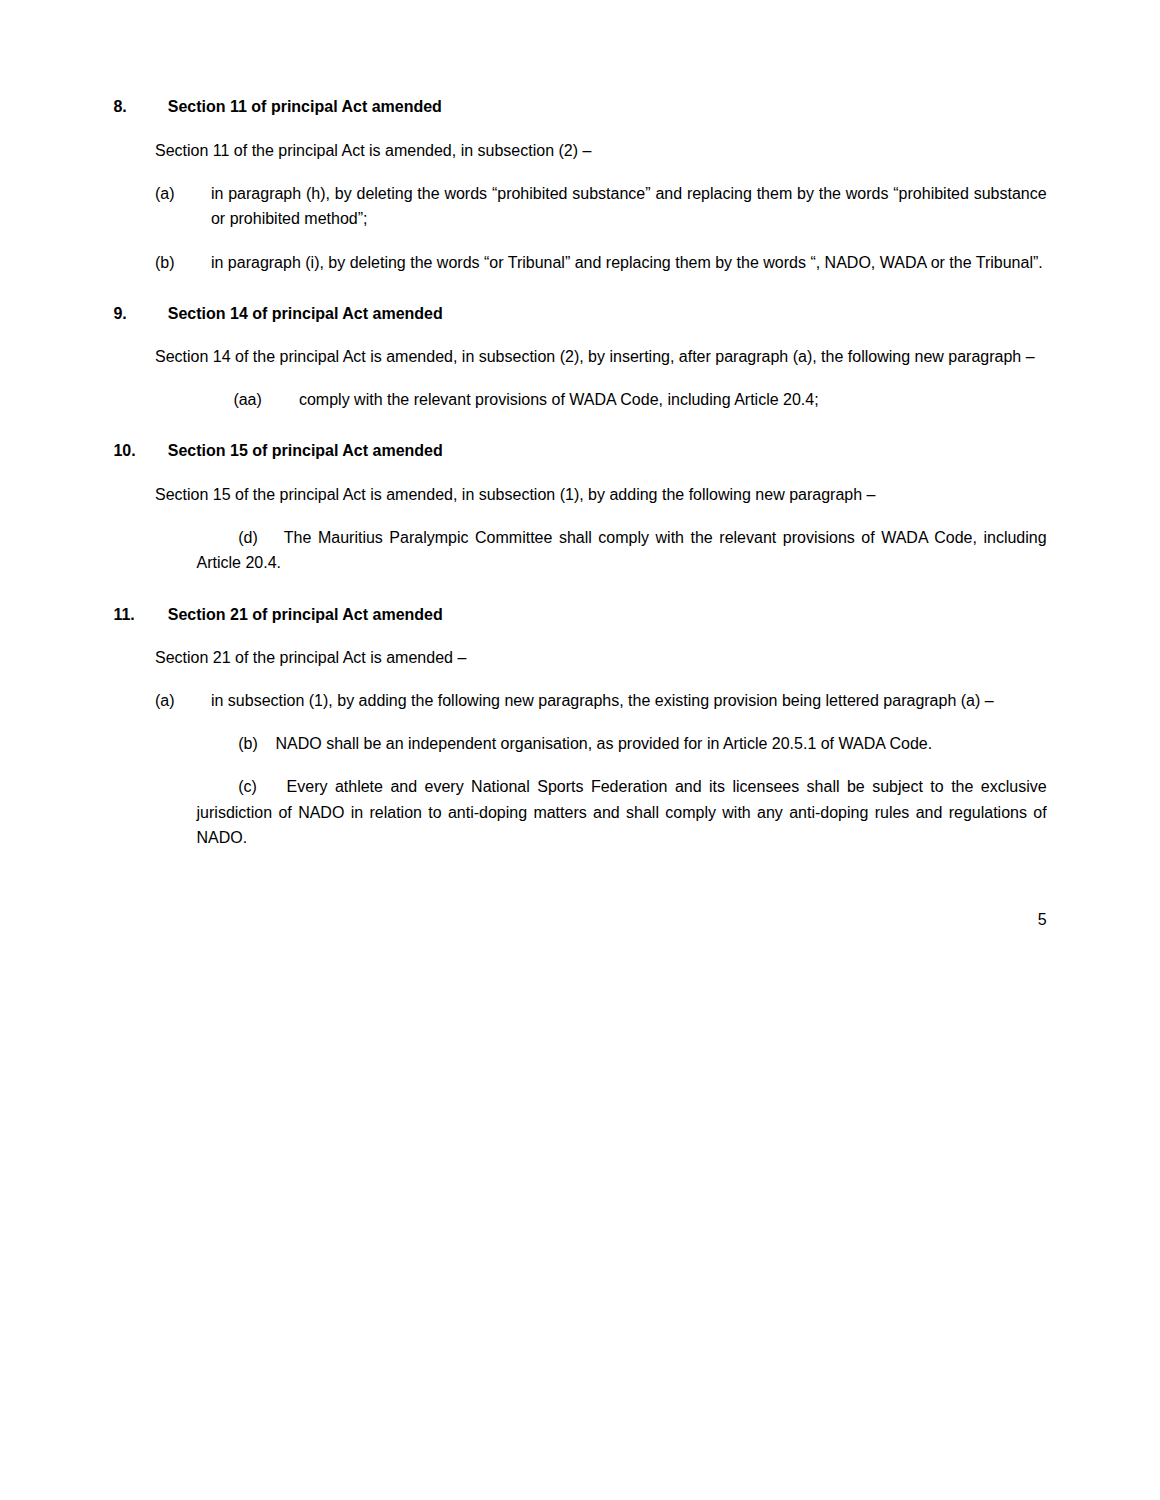8. Section 11 of principal Act amended
Section 11 of the principal Act is amended, in subsection (2) –
(a) in paragraph (h), by deleting the words “prohibited substance” and replacing them by the words “prohibited substance or prohibited method”;
(b) in paragraph (i), by deleting the words “or Tribunal” and replacing them by the words “, NADO, WADA or the Tribunal”.
9. Section 14 of principal Act amended
Section 14 of the principal Act is amended, in subsection (2), by inserting, after paragraph (a), the following new paragraph –
(aa) comply with the relevant provisions of WADA Code, including Article 20.4;
10. Section 15 of principal Act amended
Section 15 of the principal Act is amended, in subsection (1), by adding the following new paragraph –
(d) The Mauritius Paralympic Committee shall comply with the relevant provisions of WADA Code, including Article 20.4.
11. Section 21 of principal Act amended
Section 21 of the principal Act is amended –
(a) in subsection (1), by adding the following new paragraphs, the existing provision being lettered paragraph (a) –
(b) NADO shall be an independent organisation, as provided for in Article 20.5.1 of WADA Code.
(c) Every athlete and every National Sports Federation and its licensees shall be subject to the exclusive jurisdiction of NADO in relation to anti-doping matters and shall comply with any anti-doping rules and regulations of NADO.
5